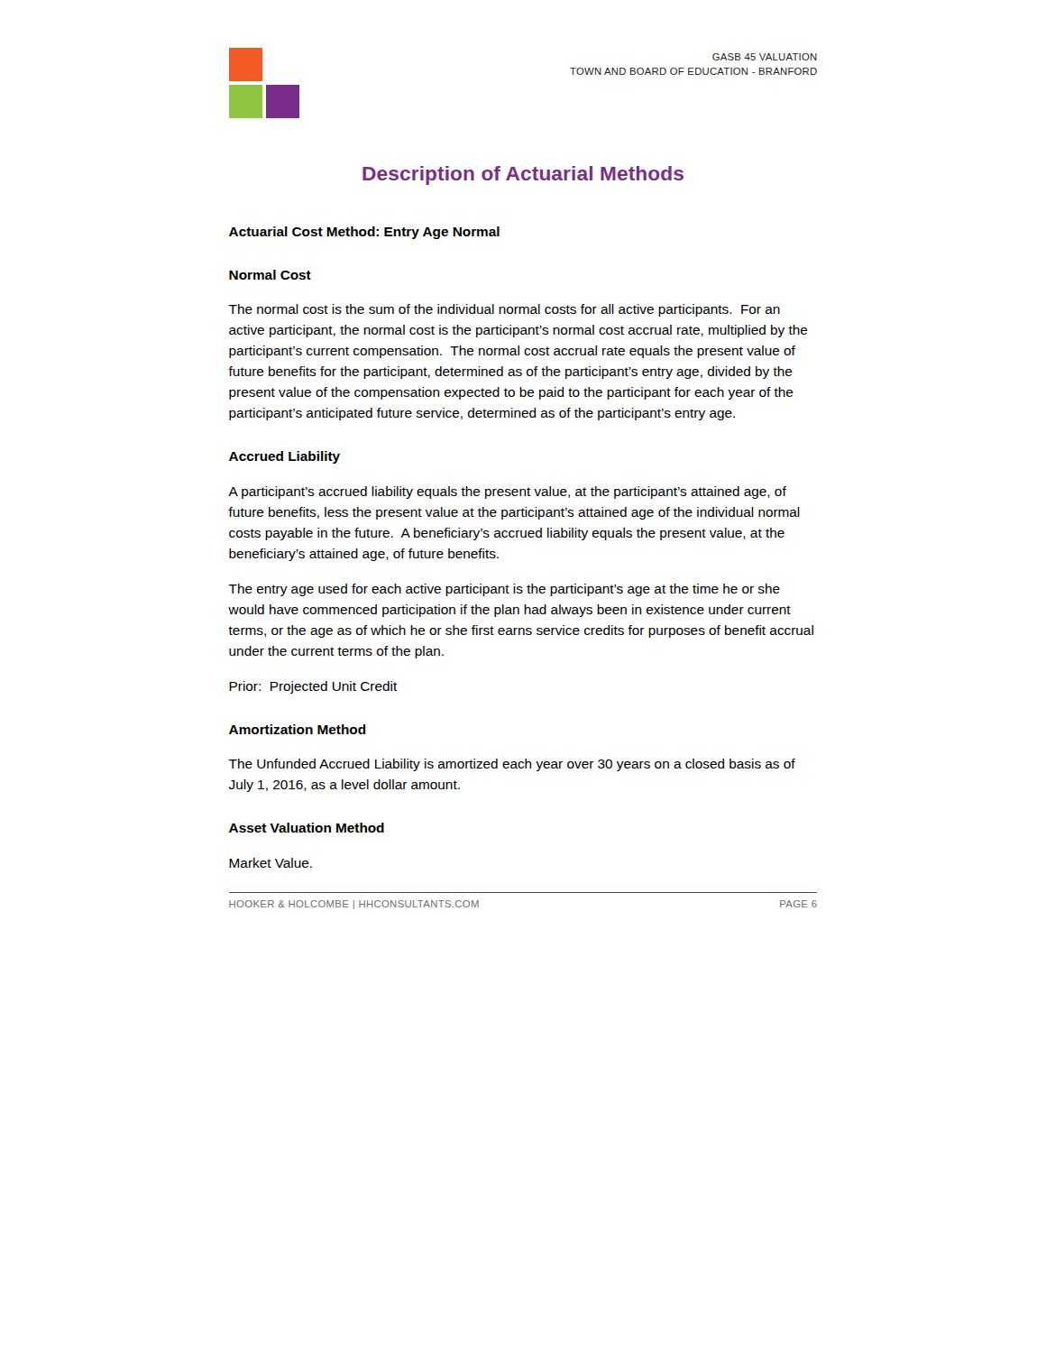GASB 45 VALUATION
TOWN AND BOARD OF EDUCATION - BRANFORD
Description of Actuarial Methods
Actuarial Cost Method: Entry Age Normal
Normal Cost
The normal cost is the sum of the individual normal costs for all active participants. For an active participant, the normal cost is the participant’s normal cost accrual rate, multiplied by the participant’s current compensation. The normal cost accrual rate equals the present value of future benefits for the participant, determined as of the participant’s entry age, divided by the present value of the compensation expected to be paid to the participant for each year of the participant’s anticipated future service, determined as of the participant’s entry age.
Accrued Liability
A participant’s accrued liability equals the present value, at the participant’s attained age, of future benefits, less the present value at the participant’s attained age of the individual normal costs payable in the future. A beneficiary’s accrued liability equals the present value, at the beneficiary’s attained age, of future benefits.
The entry age used for each active participant is the participant’s age at the time he or she would have commenced participation if the plan had always been in existence under current terms, or the age as of which he or she first earns service credits for purposes of benefit accrual under the current terms of the plan.
Prior: Projected Unit Credit
Amortization Method
The Unfunded Accrued Liability is amortized each year over 30 years on a closed basis as of July 1, 2016, as a level dollar amount.
Asset Valuation Method
Market Value.
HOOKER & HOLCOMBE | HHCONSULTANTS.COM
PAGE 6